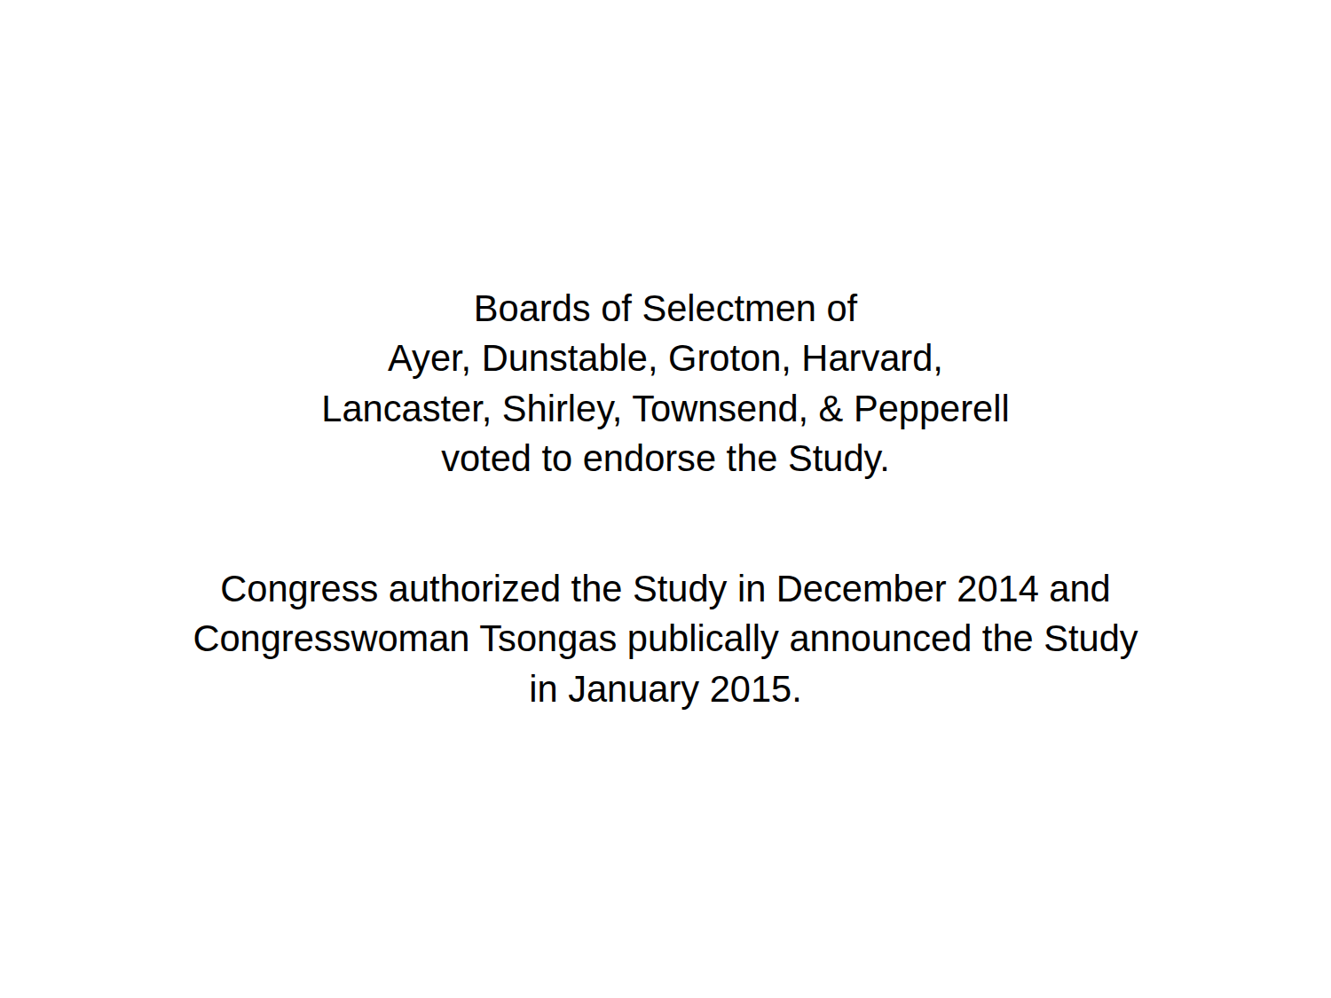Boards of Selectmen of
Ayer, Dunstable, Groton, Harvard,
Lancaster, Shirley, Townsend, & Pepperell
voted to endorse the Study.
Congress authorized the Study in December 2014 and Congresswoman Tsongas publically announced the Study in January 2015.